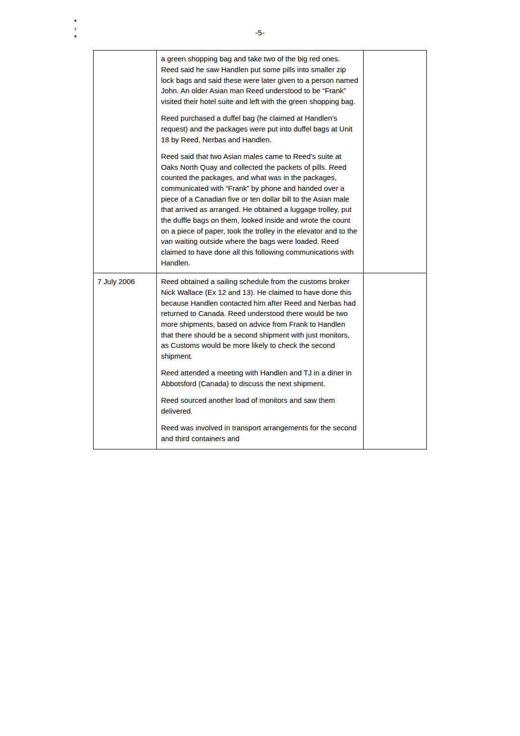• › •
-5-
| | a green shopping bag and take two of the big red ones. Reed said he saw Handlen put some pills into smaller zip lock bags and said these were later given to a person named John. An older Asian man Reed understood to be “Frank” visited their hotel suite and left with the green shopping bag. Reed purchased a duffel bag (he claimed at Handlen’s request) and the packages were put into duffel bags at Unit 18 by Reed, Nerbas and Handlen. Reed said that two Asian males came to Reed’s suite at Oaks North Quay and collected the packets of pills. Reed counted the packages, and what was in the packages, communicated with “Frank” by phone and handed over a piece of a Canadian five or ten dollar bill to the Asian male that arrived as arranged. He obtained a luggage trolley, put the duffle bags on them, looked inside and wrote the count on a piece of paper, took the trolley in the elevator and to the van waiting outside where the bags were loaded. Reed claimed to have done all this following communications with Handlen. | |
| 7 July 2006 | Reed obtained a sailing schedule from the customs broker Nick Wallace (Ex 12 and 13). He claimed to have done this because Handlen contacted him after Reed and Nerbas had returned to Canada. Reed understood there would be two more shipments, based on advice from Frank to Handlen that there should be a second shipment with just monitors, as Customs would be more likely to check the second shipment. Reed attended a meeting with Handlen and TJ in a diner in Abbotsford (Canada) to discuss the next shipment. Reed sourced another load of monitors and saw them delivered. Reed was involved in transport arrangements for the second and third containers and | |